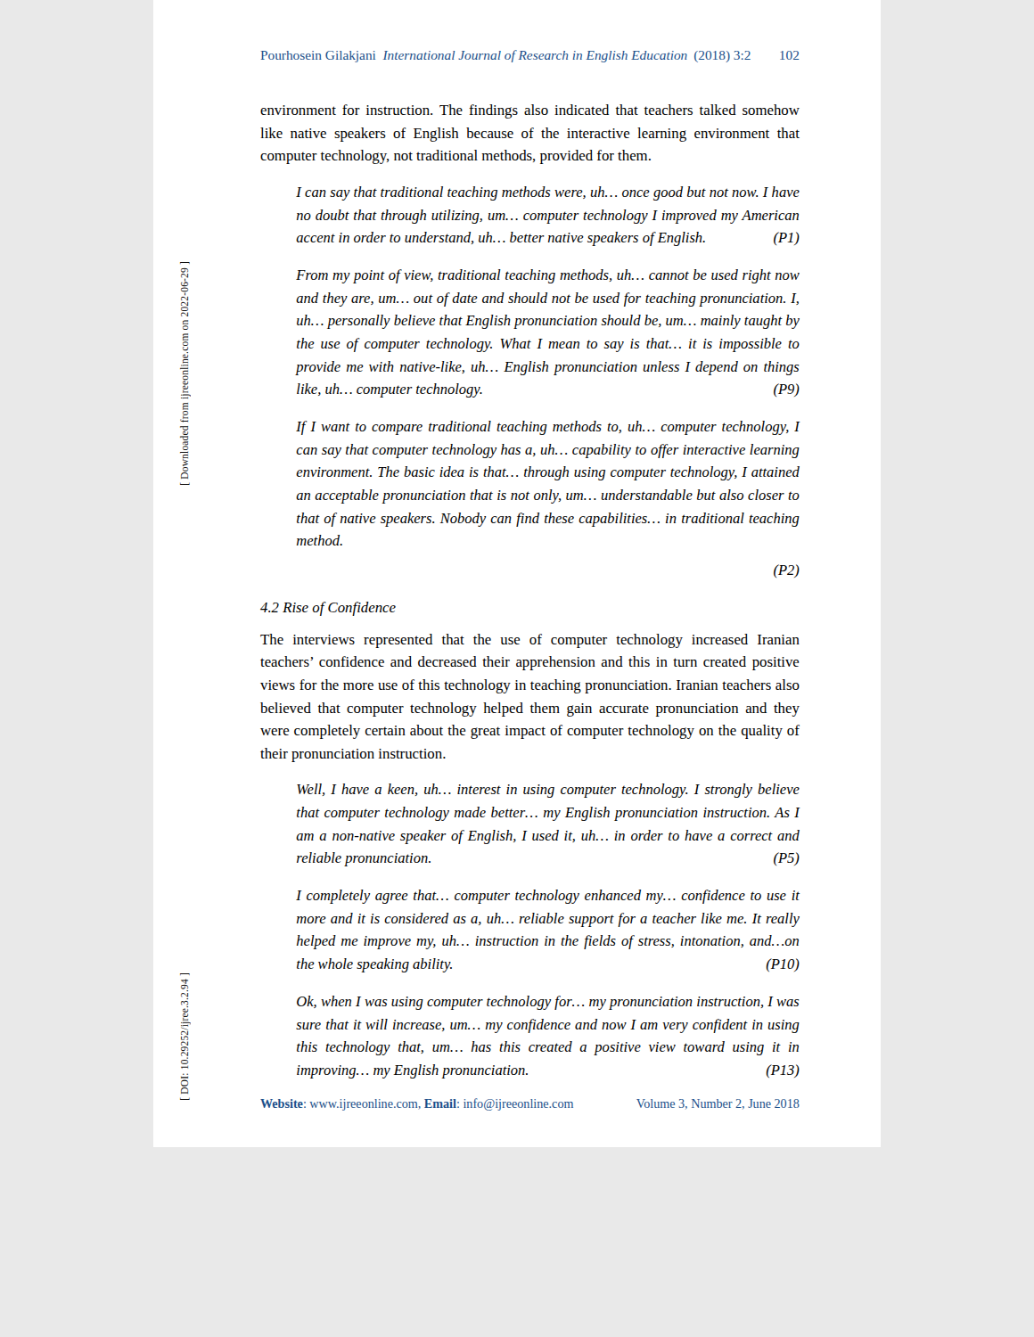[ DOI: 10.29252/ijree.3.2.94 ]
[ Downloaded from ijreeonline.com on 2022-06-29 ]
Pourhosein Gilakjani International Journal of Research in English Education (2018) 3:2 102
environment for instruction. The findings also indicated that teachers talked somehow like native speakers of English because of the interactive learning environment that computer technology, not traditional methods, provided for them.
I can say that traditional teaching methods were, uh… once good but not now. I have no doubt that through utilizing, um… computer technology I improved my American accent in order to understand, uh… better native speakers of English. (P1)
From my point of view, traditional teaching methods, uh… cannot be used right now and they are, um… out of date and should not be used for teaching pronunciation. I, uh… personally believe that English pronunciation should be, um… mainly taught by the use of computer technology. What I mean to say is that… it is impossible to provide me with native-like, uh… English pronunciation unless I depend on things like, uh… computer technology. (P9)
If I want to compare traditional teaching methods to, uh… computer technology, I can say that computer technology has a, uh… capability to offer interactive learning environment. The basic idea is that… through using computer technology, I attained an acceptable pronunciation that is not only, um… understandable but also closer to that of native speakers. Nobody can find these capabilities… in traditional teaching method.
(P2)
4.2 Rise of Confidence
The interviews represented that the use of computer technology increased Iranian teachers’ confidence and decreased their apprehension and this in turn created positive views for the more use of this technology in teaching pronunciation. Iranian teachers also believed that computer technology helped them gain accurate pronunciation and they were completely certain about the great impact of computer technology on the quality of their pronunciation instruction.
Well, I have a keen, uh… interest in using computer technology. I strongly believe that computer technology made better… my English pronunciation instruction. As I am a non-native speaker of English, I used it, uh… in order to have a correct and reliable pronunciation. (P5)
I completely agree that… computer technology enhanced my… confidence to use it more and it is considered as a, uh… reliable support for a teacher like me. It really helped me improve my, uh… instruction in the fields of stress, intonation, and…on the whole speaking ability. (P10)
Ok, when I was using computer technology for… my pronunciation instruction, I was sure that it will increase, um… my confidence and now I am very confident in using this technology that, um… has this created a positive view toward using it in improving… my English pronunciation. (P13)
Website: www.ijreeonline.com, Email: info@ijreeonline.com Volume 3, Number 2, June 2018